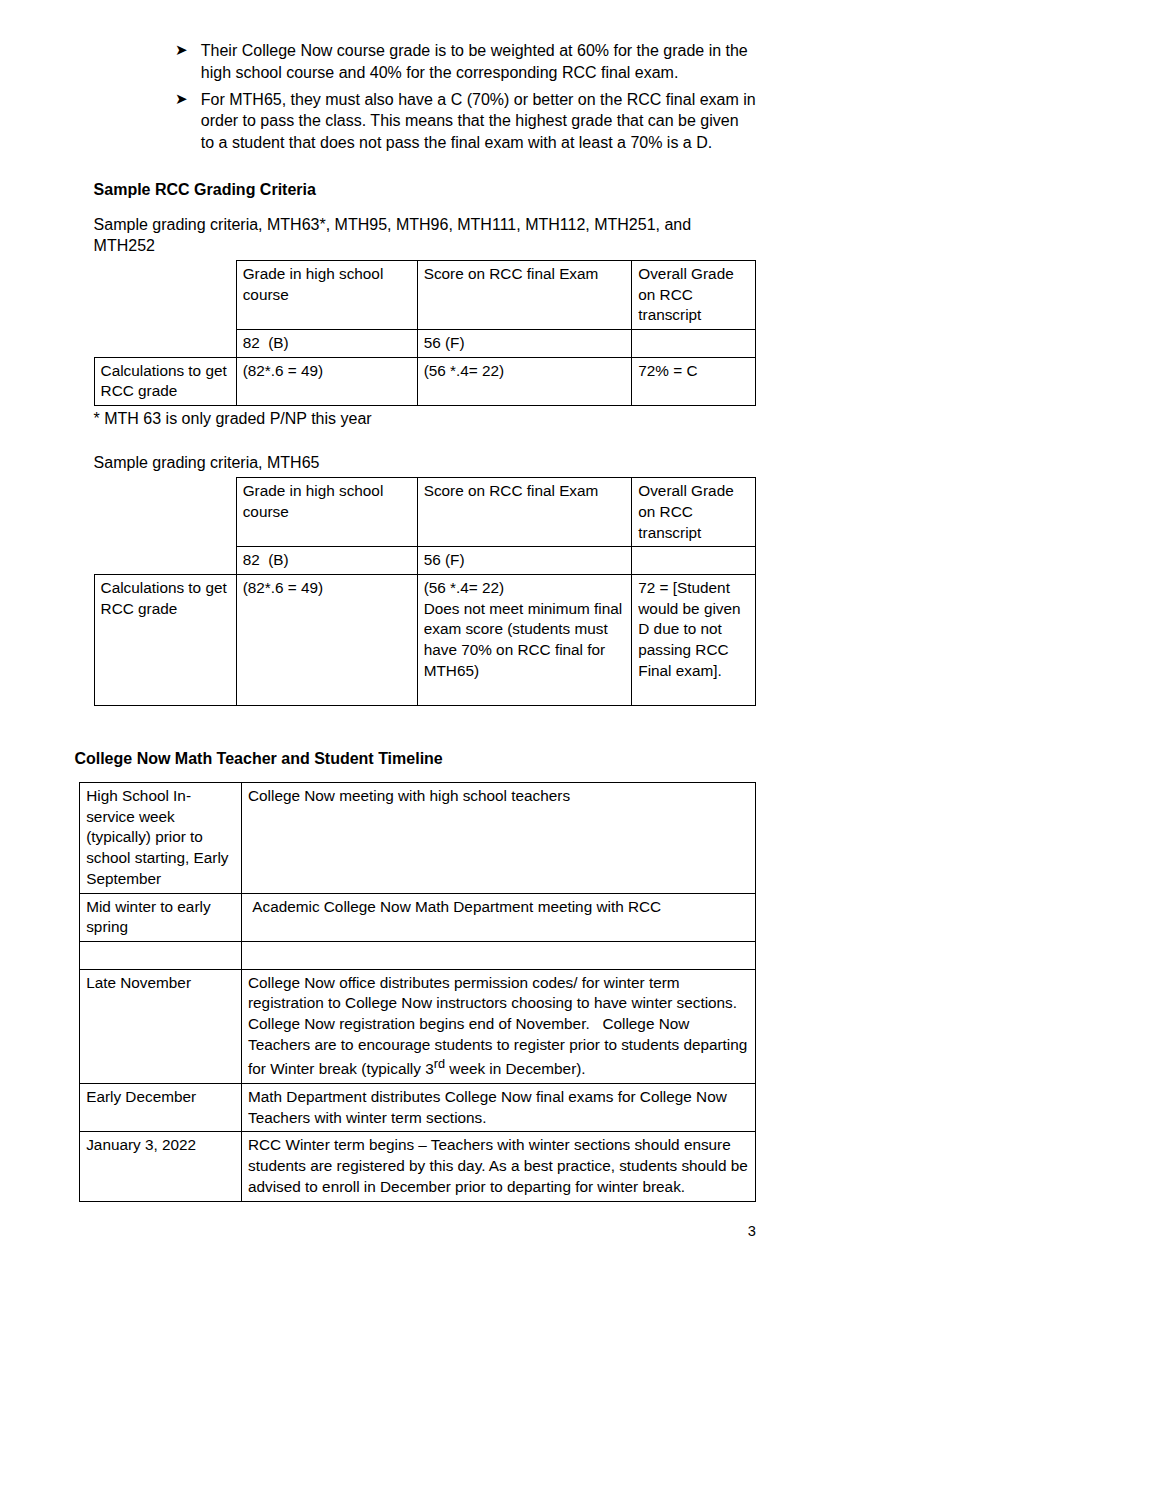Their College Now course grade is to be weighted at 60% for the grade in the high school course and 40% for the corresponding RCC final exam.
For MTH65, they must also have a C (70%) or better on the RCC final exam in order to pass the class. This means that the highest grade that can be given to a student that does not pass the final exam with at least a 70% is a D.
Sample RCC Grading Criteria
Sample grading criteria, MTH63*, MTH95, MTH96, MTH111, MTH112, MTH251, and MTH252
| | Grade in high school course | Score on RCC final Exam | Overall Grade on RCC transcript |
| | 82 (B) | 56 (F) | |
| Calculations to get RCC grade | (82*.6 = 49) | (56 *.4= 22) | 72% = C |
* MTH 63 is only graded P/NP this year
Sample grading criteria, MTH65
| | Grade in high school course | Score on RCC final Exam | Overall Grade on RCC transcript |
| | 82 (B) | 56 (F) | |
| Calculations to get RCC grade | (82*.6 = 49) | (56 *.4= 22) Does not meet minimum final exam score (students must have 70% on RCC final for MTH65) | 72 = [Student would be given D due to not passing RCC Final exam]. |
College Now Math Teacher and Student Timeline
| High School In-service week (typically) prior to school starting, Early September | College Now meeting with high school teachers |
| Mid winter to early spring | Academic College Now Math Department meeting with RCC |
| Late November | College Now office distributes permission codes/ for winter term registration to College Now instructors choosing to have winter sections. College Now registration begins end of November. College Now Teachers are to encourage students to register prior to students departing for Winter break (typically 3 rd week in December). |
| Early December | Math Department distributes College Now final exams for College Now Teachers with winter term sections. |
| January 3, 2022 | RCC Winter term begins – Teachers with winter sections should ensure students are registered by this day. As a best practice, students should be advised to enroll in December prior to departing for winter break. |
3